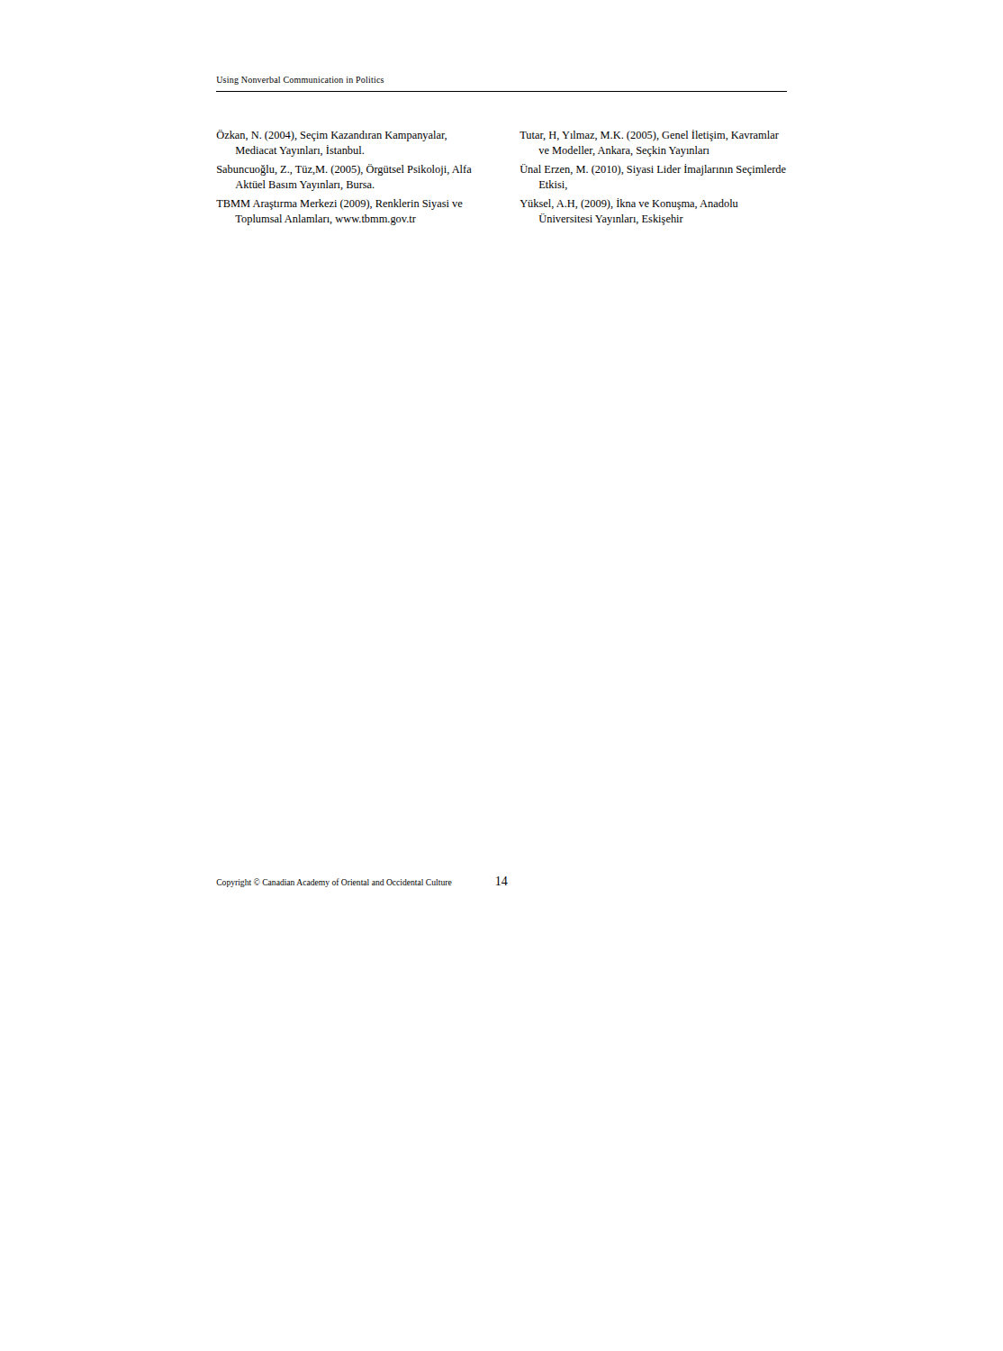Using Nonverbal Communication in Politics
Özkan, N. (2004), Seçim Kazandıran Kampanyalar, Mediacat Yayınları, İstanbul.
Sabuncuoğlu, Z., Tüz,M. (2005), Örgütsel Psikoloji, Alfa Aktüel Basım Yayınları, Bursa.
TBMM Araştırma Merkezi (2009), Renklerin Siyasi ve Toplumsal Anlamları, www.tbmm.gov.tr
Tutar, H, Yılmaz, M.K. (2005), Genel İletişim, Kavramlar ve Modeller, Ankara, Seçkin Yayınları
Ünal Erzen, M. (2010), Siyasi Lider İmajlarının Seçimlerde Etkisi,
Yüksel, A.H, (2009), İkna ve Konuşma, Anadolu Üniversitesi Yayınları, Eskişehir
Copyright © Canadian Academy of Oriental and Occidental Culture 14